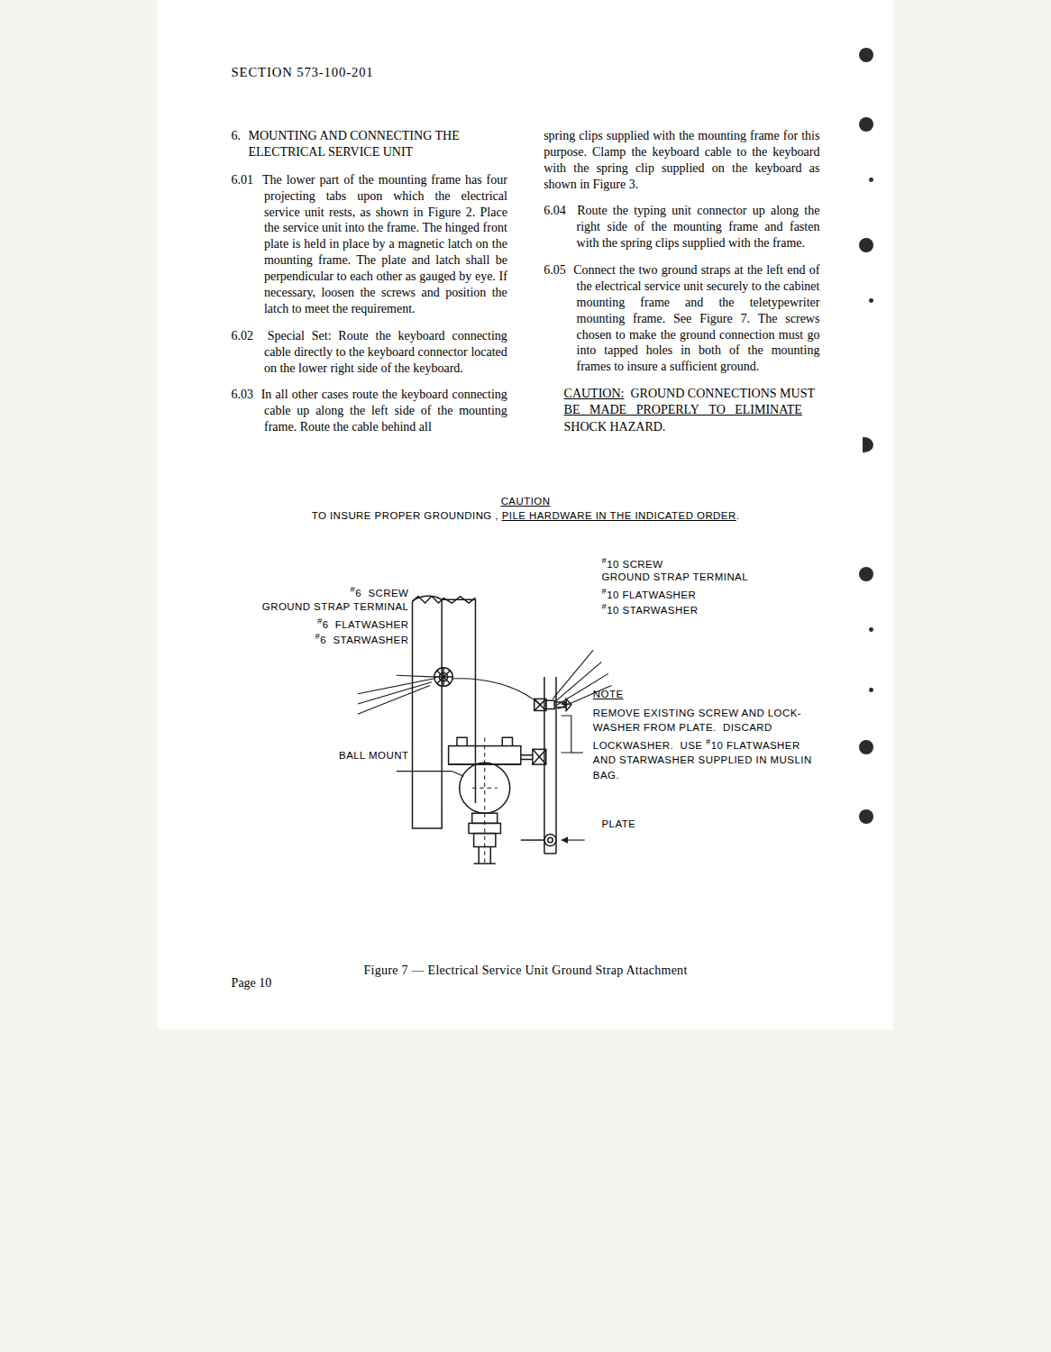SECTION 573-100-201
6. MOUNTING AND CONNECTING THEELECTRICAL SERVICE UNIT
6.01 The lower part of the mounting frame has four projecting tabs upon which the electrical service unit rests, as shown in Figure 2. Place the service unit into the frame. The hinged front plate is held in place by a magnetic latch on the mounting frame. The plate and latch shall be perpendicular to each other as gauged by eye. If necessary, loosen the screws and position the latch to meet the requirement.
6.02 Special Set: Route the keyboard connecting cable directly to the keyboard connector located on the lower right side of the keyboard.
6.03 In all other cases route the keyboard connecting cable up along the left side of the mounting frame. Route the cable behind all
spring clips supplied with the mounting frame for this purpose. Clamp the keyboard cable to the keyboard with the spring clip supplied on the keyboard as shown in Figure 3.
6.04 Route the typing unit connector up along the right side of the mounting frame and fasten with the spring clips supplied with the frame.
6.05 Connect the two ground straps at the left end of the electrical service unit securely to the cabinet mounting frame and the teletypewriter mounting frame. See Figure 7. The screws chosen to make the ground connection must go into tapped holes in both of the mounting frames to insure a sufficient ground.
CAUTION: GROUND CONNECTIONS MUST
BE MADE PROPERLY TO ELIMINATE
SHOCK HAZARD.
CAUTION
TO INSURE PROPER GROUNDING , PILE HARDWARE IN THE INDICATED ORDER.
#6 SCREW
GROUND STRAP TERMINAL
#6 FLATWASHER
#6 STARWASHER
BALL MOUNT
#10 SCREW
GROUND STRAP TERMINAL
#10 FLATWASHER
#10 STARWASHER
NOTE
REMOVE EXISTING SCREW AND LOCK-
WASHER FROM PLATE. DISCARD
LOCKWASHER. USE #10 FLATWASHER
AND STARWASHER SUPPLIED IN MUSLIN
BAG.
PLATE
Figure 7 — Electrical Service Unit Ground Strap Attachment
Page 10